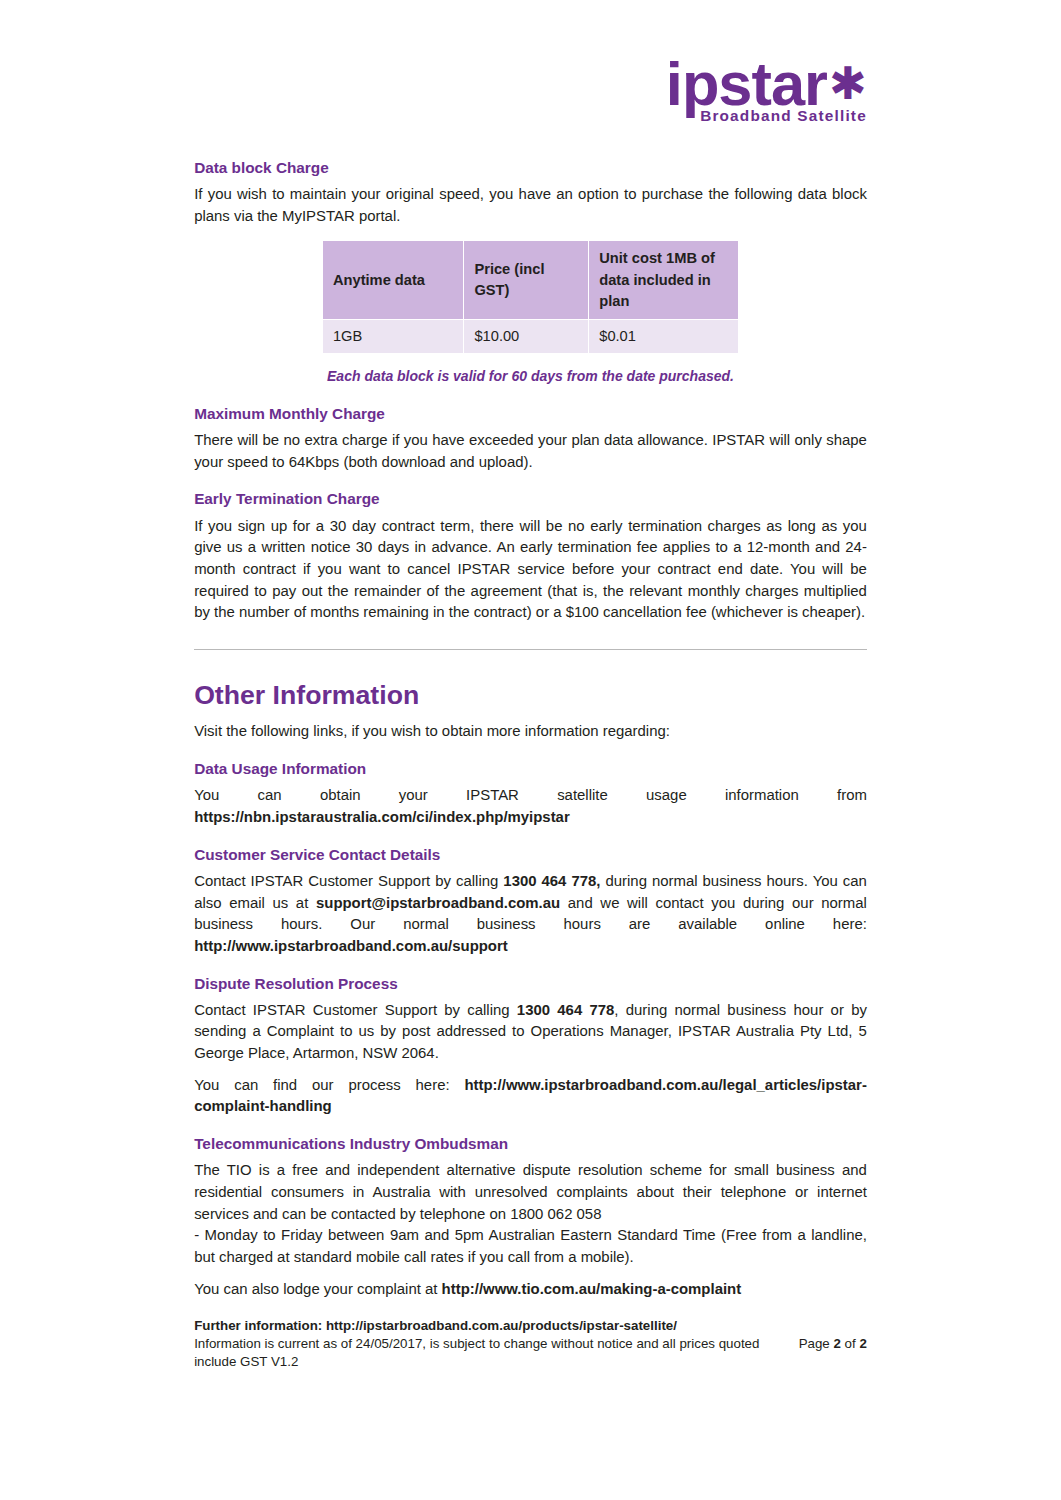ipstar✱
Broadband Satellite
Data block Charge
If you wish to maintain your original speed, you have an option to purchase the following data block plans via the MyIPSTAR portal.
| Anytime data | Price (incl GST) | Unit cost 1MB of data included in plan |
| --- | --- | --- |
| 1GB | $10.00 | $0.01 |
Each data block is valid for 60 days from the date purchased.
Maximum Monthly Charge
There will be no extra charge if you have exceeded your plan data allowance. IPSTAR will only shape your speed to 64Kbps (both download and upload).
Early Termination Charge
If you sign up for a 30 day contract term, there will be no early termination charges as long as you give us a written notice 30 days in advance. An early termination fee applies to a 12-month and 24-month contract if you want to cancel IPSTAR service before your contract end date. You will be required to pay out the remainder of the agreement (that is, the relevant monthly charges multiplied by the number of months remaining in the contract) or a $100 cancellation fee (whichever is cheaper).
Other Information
Visit the following links, if you wish to obtain more information regarding:
Data Usage Information
You can obtain your IPSTAR satellite usage information from https://nbn.ipstaraustralia.com/ci/index.php/myipstar
Customer Service Contact Details
Contact IPSTAR Customer Support by calling 1300 464 778, during normal business hours. You can also email us at support@ipstarbroadband.com.au and we will contact you during our normal business hours. Our normal business hours are available online here: http://www.ipstarbroadband.com.au/support
Dispute Resolution Process
Contact IPSTAR Customer Support by calling 1300 464 778, during normal business hour or by sending a Complaint to us by post addressed to Operations Manager, IPSTAR Australia Pty Ltd, 5 George Place, Artarmon, NSW 2064.
You can find our process here: http://www.ipstarbroadband.com.au/legal_articles/ipstar-complaint-handling
Telecommunications Industry Ombudsman
The TIO is a free and independent alternative dispute resolution scheme for small business and residential consumers in Australia with unresolved complaints about their telephone or internet services and can be contacted by telephone on 1800 062 058
- Monday to Friday between 9am and 5pm Australian Eastern Standard Time (Free from a landline, but charged at standard mobile call rates if you call from a mobile).
You can also lodge your complaint at http://www.tio.com.au/making-a-complaint
Further information: http://ipstarbroadband.com.au/products/ipstar-satellite/
Information is current as of 24/05/2017, is subject to change without notice and all prices quoted include GST V1.2
Page 2 of 2